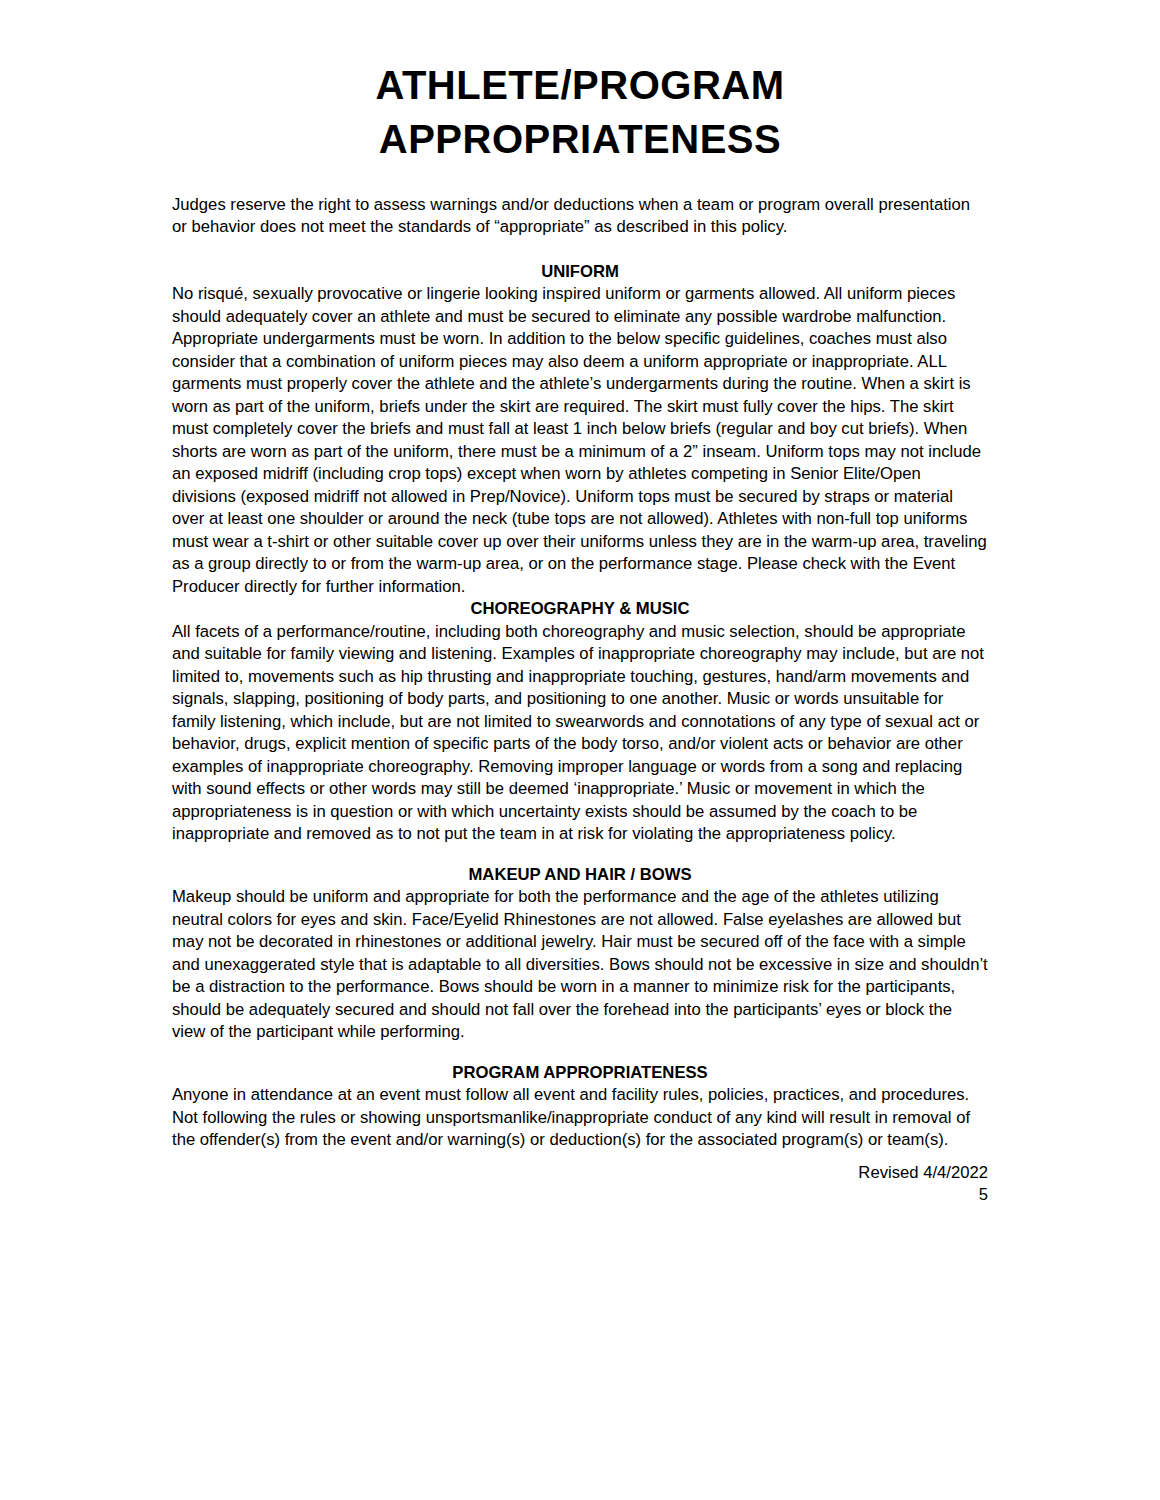ATHLETE/PROGRAM APPROPRIATENESS
Judges reserve the right to assess warnings and/or deductions when a team or program overall presentation or behavior does not meet the standards of “appropriate” as described in this policy.
Uniform
No risqué, sexually provocative or lingerie looking inspired uniform or garments allowed. All uniform pieces should adequately cover an athlete and must be secured to eliminate any possible wardrobe malfunction. Appropriate undergarments must be worn. In addition to the below specific guidelines, coaches must also consider that a combination of uniform pieces may also deem a uniform appropriate or inappropriate. ALL garments must properly cover the athlete and the athlete’s undergarments during the routine. When a skirt is worn as part of the uniform, briefs under the skirt are required. The skirt must fully cover the hips. The skirt must completely cover the briefs and must fall at least 1 inch below briefs (regular and boy cut briefs). When shorts are worn as part of the uniform, there must be a minimum of a 2” inseam. Uniform tops may not include an exposed midriff (including crop tops) except when worn by athletes competing in Senior Elite/Open divisions (exposed midriff not allowed in Prep/Novice). Uniform tops must be secured by straps or material over at least one shoulder or around the neck (tube tops are not allowed). Athletes with non-full top uniforms must wear a t-shirt or other suitable cover up over their uniforms unless they are in the warm-up area, traveling as a group directly to or from the warm-up area, or on the performance stage. Please check with the Event Producer directly for further information.
Choreography & Music
All facets of a performance/routine, including both choreography and music selection, should be appropriate and suitable for family viewing and listening. Examples of inappropriate choreography may include, but are not limited to, movements such as hip thrusting and inappropriate touching, gestures, hand/arm movements and signals, slapping, positioning of body parts, and positioning to one another. Music or words unsuitable for family listening, which include, but are not limited to swearwords and connotations of any type of sexual act or behavior, drugs, explicit mention of specific parts of the body torso, and/or violent acts or behavior are other examples of inappropriate choreography. Removing improper language or words from a song and replacing with sound effects or other words may still be deemed ‘inappropriate.’ Music or movement in which the appropriateness is in question or with which uncertainty exists should be assumed by the coach to be inappropriate and removed as to not put the team in at risk for violating the appropriateness policy.
Makeup and Hair / Bows
Makeup should be uniform and appropriate for both the performance and the age of the athletes utilizing neutral colors for eyes and skin. Face/Eyelid Rhinestones are not allowed. False eyelashes are allowed but may not be decorated in rhinestones or additional jewelry. Hair must be secured off of the face with a simple and unexaggerated style that is adaptable to all diversities. Bows should not be excessive in size and shouldn’t be a distraction to the performance. Bows should be worn in a manner to minimize risk for the participants, should be adequately secured and should not fall over the forehead into the participants’ eyes or block the view of the participant while performing.
Program Appropriateness
Anyone in attendance at an event must follow all event and facility rules, policies, practices, and procedures. Not following the rules or showing unsportsmanlike/inappropriate conduct of any kind will result in removal of the offender(s) from the event and/or warning(s) or deduction(s) for the associated program(s) or team(s).
Revised 4/4/2022
5